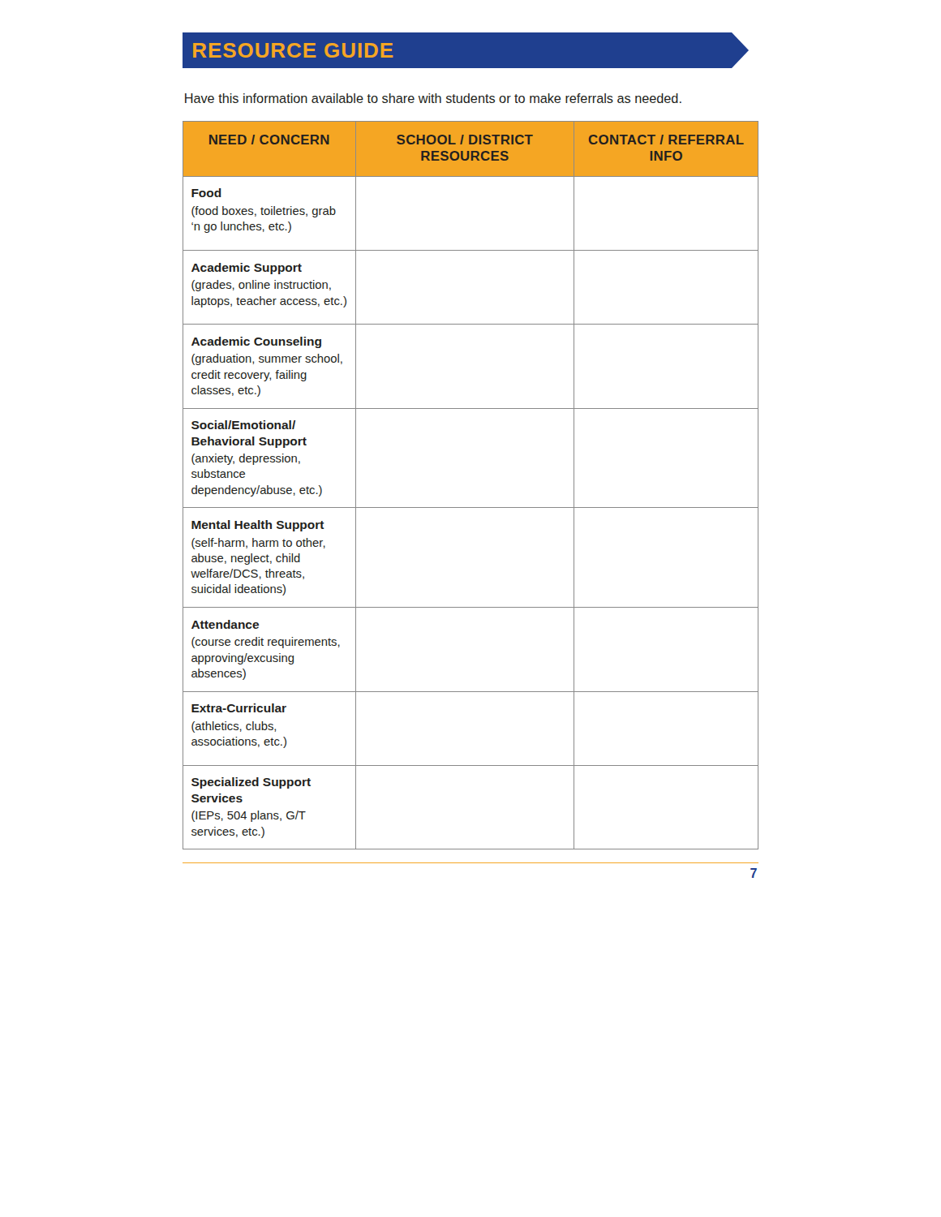Resource Guide
Have this information available to share with students or to make referrals as needed.
| Need / Concern | School / District Resources | Contact / Referral Info |
| --- | --- | --- |
| Food (food boxes, toiletries, grab ‘n go lunches, etc.) | | |
| Academic Support (grades, online instruction, laptops, teacher access, etc.) | | |
| Academic Counseling (graduation, summer school, credit recovery, failing classes, etc.) | | |
| Social/Emotional/ Behavioral Support (anxiety, depression, substance dependency/abuse, etc.) | | |
| Mental Health Support (self-harm, harm to other, abuse, neglect, child welfare/DCS, threats, suicidal ideations) | | |
| Attendance (course credit requirements, approving/excusing absences) | | |
| Extra-Curricular (athletics, clubs, associations, etc.) | | |
| Specialized Support Services (IEPs, 504 plans, G/T services, etc.) | | |
7